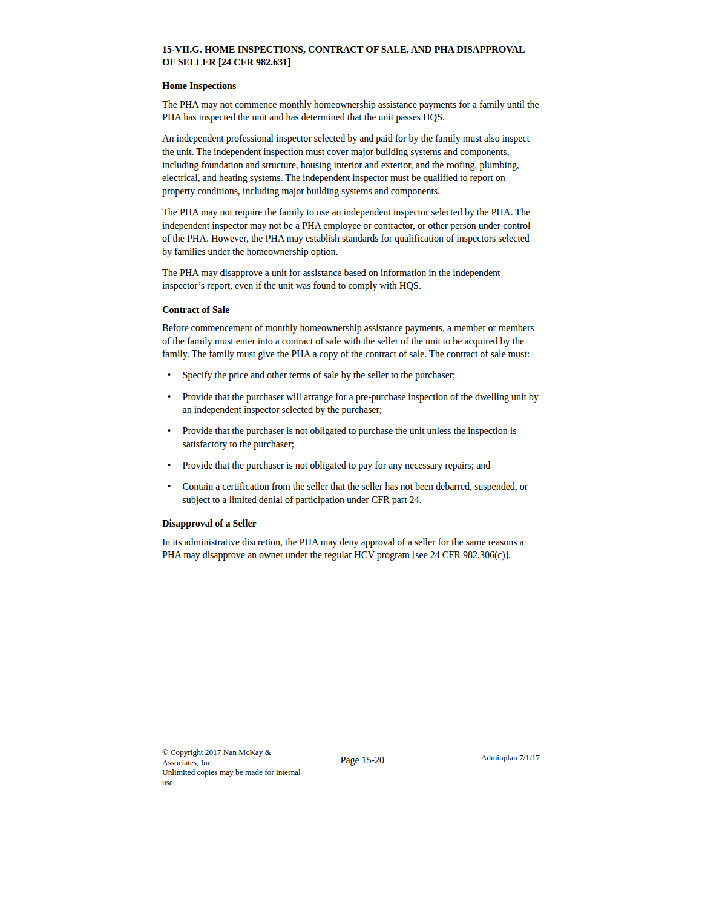15-VII.G. HOME INSPECTIONS, CONTRACT OF SALE, AND PHA DISAPPROVAL OF SELLER [24 CFR 982.631]
Home Inspections
The PHA may not commence monthly homeownership assistance payments for a family until the PHA has inspected the unit and has determined that the unit passes HQS.
An independent professional inspector selected by and paid for by the family must also inspect the unit. The independent inspection must cover major building systems and components, including foundation and structure, housing interior and exterior, and the roofing, plumbing, electrical, and heating systems. The independent inspector must be qualified to report on property conditions, including major building systems and components.
The PHA may not require the family to use an independent inspector selected by the PHA. The independent inspector may not be a PHA employee or contractor, or other person under control of the PHA. However, the PHA may establish standards for qualification of inspectors selected by families under the homeownership option.
The PHA may disapprove a unit for assistance based on information in the independent inspector’s report, even if the unit was found to comply with HQS.
Contract of Sale
Before commencement of monthly homeownership assistance payments, a member or members of the family must enter into a contract of sale with the seller of the unit to be acquired by the family. The family must give the PHA a copy of the contract of sale. The contract of sale must:
Specify the price and other terms of sale by the seller to the purchaser;
Provide that the purchaser will arrange for a pre-purchase inspection of the dwelling unit by an independent inspector selected by the purchaser;
Provide that the purchaser is not obligated to purchase the unit unless the inspection is satisfactory to the purchaser;
Provide that the purchaser is not obligated to pay for any necessary repairs; and
Contain a certification from the seller that the seller has not been debarred, suspended, or subject to a limited denial of participation under CFR part 24.
Disapproval of a Seller
In its administrative discretion, the PHA may deny approval of a seller for the same reasons a PHA may disapprove an owner under the regular HCV program [see 24 CFR 982.306(c)].
| © Copyright 2017 Nan McKay & Associates, Inc. Unlimited copies may be made for internal use. | Page 15-20 | Adminplan 7/1/17 |